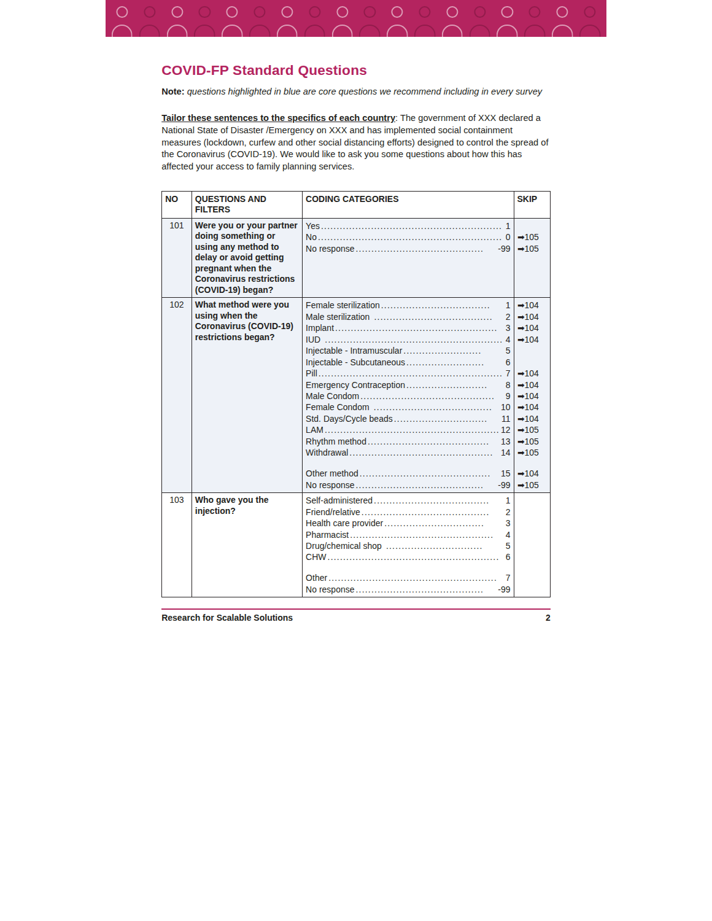COVID-FP Standard Questions
Note: questions highlighted in blue are core questions we recommend including in every survey
Tailor these sentences to the specifics of each country: The government of XXX declared a National State of Disaster /Emergency on XXX and has implemented social containment measures (lockdown, curfew and other social distancing efforts) designed to control the spread of the Coronavirus (COVID-19). We would like to ask you some questions about how this has affected your access to family planning services.
| NO | QUESTIONS AND FILTERS | CODING CATEGORIES | SKIP |
| --- | --- | --- | --- |
| 101 | Were you or your partner doing something or using any method to delay or avoid getting pregnant when the Coronavirus restrictions (COVID-19) began? | Yes .......................................................... 1 No ........................................................... 0 No response ......................................... -99 | ➡ 105 ➡ 105 |
| 102 | What method were you using when the Coronavirus (COVID-19) restrictions began? | Female sterilization ................................... 1 Male sterilization ...................................... 2 Implant .................................................... 3 IUD ......................................................... 4 Injectable - Intramuscular ......................... 5 Injectable - Subcutaneous ......................... 6 Pill ........................................................... 7 Emergency Contraception .......................... 8 Male Condom ........................................... 9 Female Condom ...................................... 10 Std. Days/Cycle beads .............................. 11 LAM ........................................................ 12 Rhythm method ....................................... 13 Withdrawal .............................................. 14 Other method .......................................... 15 No response ......................................... -99 | ➡ 104 ➡ 104 ➡ 104 ➡ 104 ➡ 104 ➡ 104 ➡ 104 ➡ 104 ➡ 104 ➡ 105 ➡ 105 ➡ 105 ➡ 104 ➡ 105 |
| 103 | Who gave you the injection? | Self-administered ..................................... 1 Friend/relative ......................................... 2 Health care provider ................................ 3 Pharmacist .............................................. 4 Drug/chemical shop ............................... 5 CHW ....................................................... 6 Other ...................................................... 7 No response ......................................... -99 | |
Research for Scalable Solutions 2